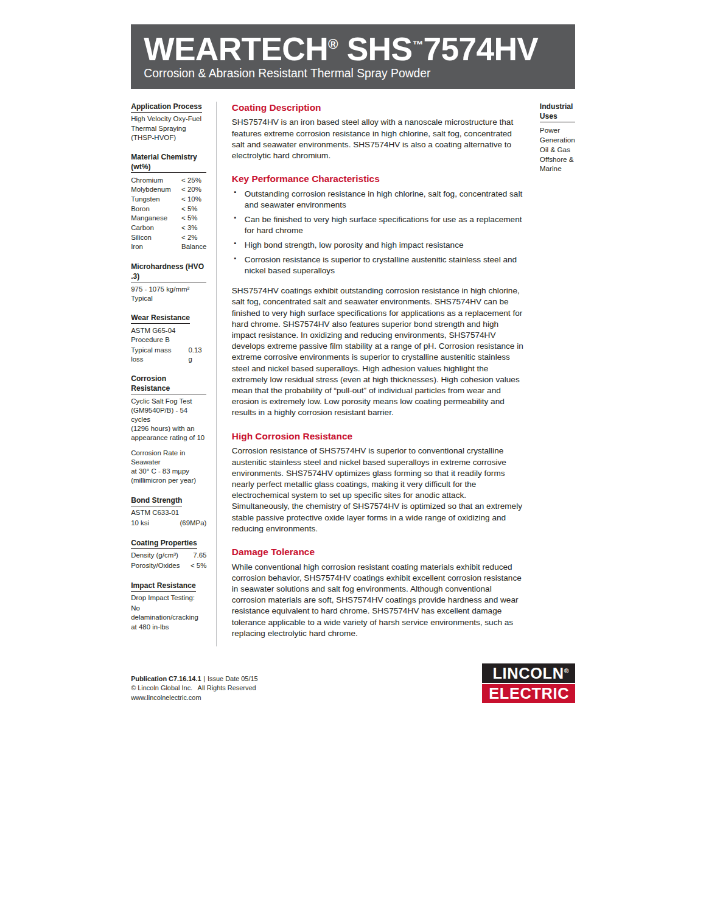WEARTECH® SHS™7574HV
Corrosion & Abrasion Resistant Thermal Spray Powder
Application Process
High Velocity Oxy-Fuel
Thermal Spraying (THSP-HVOF)
Material Chemistry (wt%)
| Chromium | < 25% |
| Molybdenum | < 20% |
| Tungsten | < 10% |
| Boron | < 5% |
| Manganese | < 5% |
| Carbon | < 3% |
| Silicon | < 2% |
| Iron | Balance |
Microhardness (HVO .3)
975 - 1075 kg/mm² Typical
Wear Resistance
ASTM G65-04 Procedure B
Typical mass loss 0.13 g
Corrosion Resistance
Cyclic Salt Fog Test
(GM9540P/B) - 54 cycles
(1296 hours) with an
appearance rating of 10
Corrosion Rate in Seawater
at 30° C - 83 mµpy
(millimicron per year)
Bond Strength
ASTM C633-01
10 ksi(69MPa)
Coating Properties
Density (g/cm³) 7.65
Porosity/Oxides< 5%
Impact Resistance
Drop Impact Testing:
No delamination/cracking
at 480 in-lbs
Coating Description
SHS7574HV is an iron based steel alloy with a nanoscale microstructure that features extreme corrosion resistance in high chlorine, salt fog, concentrated salt and seawater environments. SHS7574HV is also a coating alternative to electrolytic hard chromium.
Key Performance Characteristics
Outstanding corrosion resistance in high chlorine, salt fog, concentrated salt and seawater environments
Can be finished to very high surface specifications for use as a replacement for hard chrome
High bond strength, low porosity and high impact resistance
Corrosion resistance is superior to crystalline austenitic stainless steel and nickel based superalloys
SHS7574HV coatings exhibit outstanding corrosion resistance in high chlorine, salt fog, concentrated salt and seawater environments. SHS7574HV can be finished to very high surface specifications for applications as a replacement for hard chrome. SHS7574HV also features superior bond strength and high impact resistance. In oxidizing and reducing environments, SHS7574HV develops extreme passive film stability at a range of pH. Corrosion resistance in extreme corrosive environments is superior to crystalline austenitic stainless steel and nickel based superalloys. High adhesion values highlight the extremely low residual stress (even at high thicknesses). High cohesion values mean that the probability of “pull-out” of individual particles from wear and erosion is extremely low. Low porosity means low coating permeability and results in a highly corrosion resistant barrier.
High Corrosion Resistance
Corrosion resistance of SHS7574HV is superior to conventional crystalline austenitic stainless steel and nickel based superalloys in extreme corrosive environments. SHS7574HV optimizes glass forming so that it readily forms nearly perfect metallic glass coatings, making it very difficult for the electrochemical system to set up specific sites for anodic attack. Simultaneously, the chemistry of SHS7574HV is optimized so that an extremely stable passive protective oxide layer forms in a wide range of oxidizing and reducing environments.
Damage Tolerance
While conventional high corrosion resistant coating materials exhibit reduced corrosion behavior, SHS7574HV coatings exhibit excellent corrosion resistance in seawater solutions and salt fog environments. Although conventional corrosion materials are soft, SHS7574HV coatings provide hardness and wear resistance equivalent to hard chrome. SHS7574HV has excellent damage tolerance applicable to a wide variety of harsh service environments, such as replacing electrolytic hard chrome.
Industrial Uses
Power Generation
Oil & Gas
Offshore & Marine
Publication C7.16.14.1|Issue Date 05/15
© Lincoln Global Inc. All Rights Reserved
www.lincolnelectric.com
LINCOLN® ELECTRIC